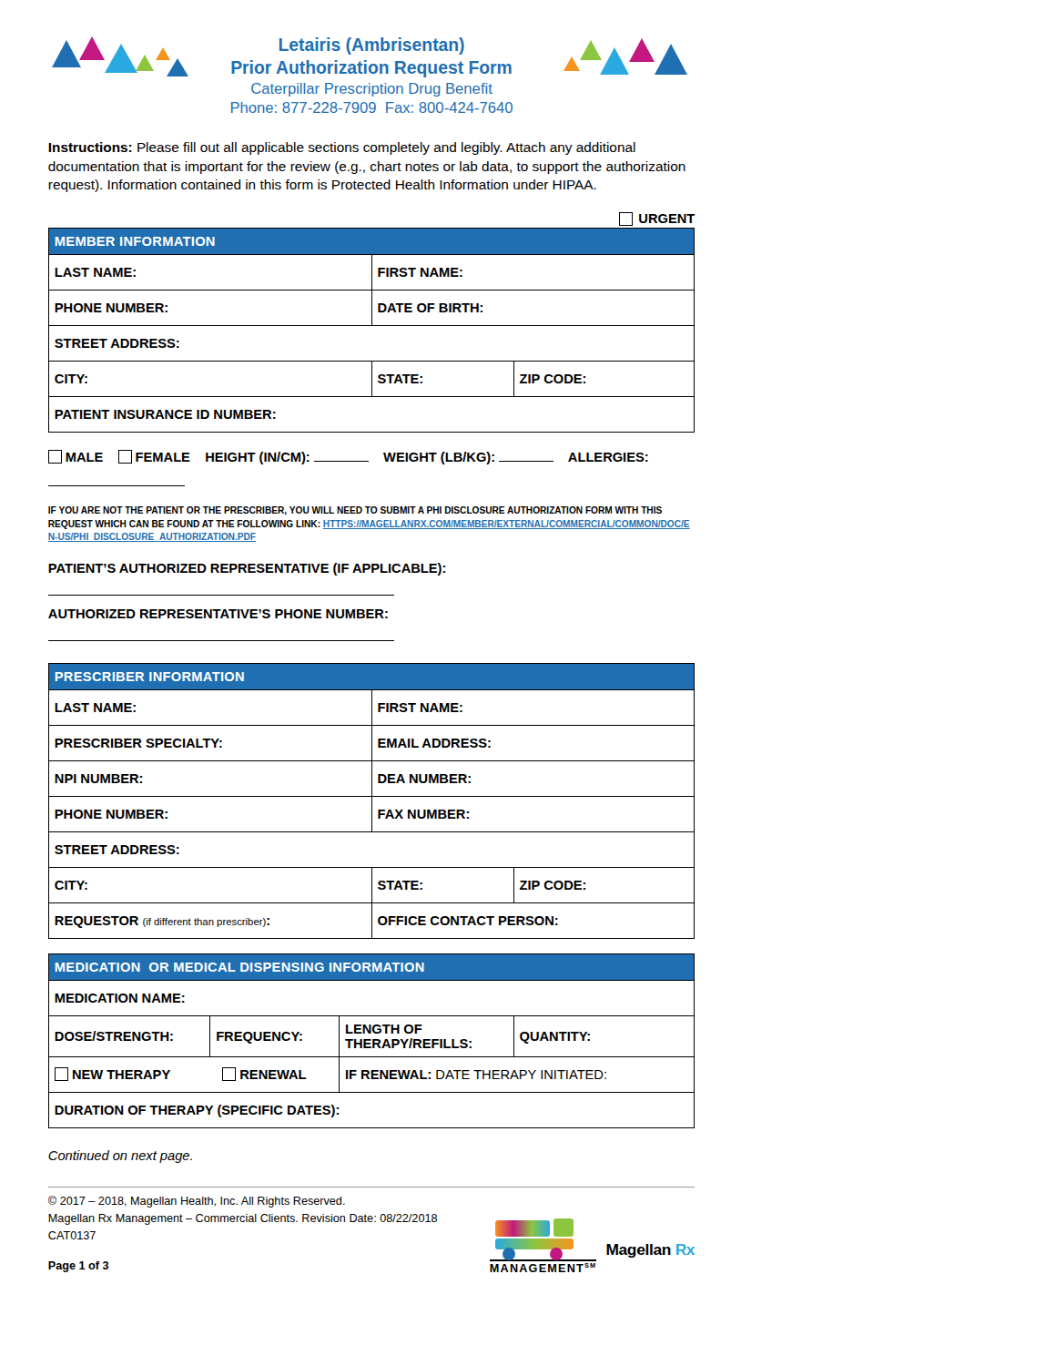Letairis (Ambrisentan)
Prior Authorization Request Form
Caterpillar Prescription Drug Benefit
Phone: 877-228-7909 Fax: 800-424-7640
Instructions: Please fill out all applicable sections completely and legibly. Attach any additional documentation that is important for the review (e.g., chart notes or lab data, to support the authorization request). Information contained in this form is Protected Health Information under HIPAA.
URGENT
| MEMBER INFORMATION |
| LAST NAME: | FIRST NAME: |
| PHONE NUMBER: | DATE OF BIRTH: |
| STREET ADDRESS: |
| CITY: | STATE: | ZIP CODE: |
| PATIENT INSURANCE ID NUMBER: |
MALE FEMALE HEIGHT (IN/CM): WEIGHT (LB/KG): ALLERGIES:
IF YOU ARE NOT THE PATIENT OR THE PRESCRIBER, YOU WILL NEED TO SUBMIT A PHI DISCLOSURE AUTHORIZATION FORM WITH THIS REQUEST WHICH CAN BE FOUND AT THE FOLLOWING LINK: HTTPS://MAGELLANRX.COM/MEMBER/EXTERNAL/COMMERCIAL/COMMON/DOC/EN-US/PHI_DISCLOSURE_AUTHORIZATION.PDF
PATIENT’S AUTHORIZED REPRESENTATIVE (IF APPLICABLE):
AUTHORIZED REPRESENTATIVE’S PHONE NUMBER:
| PRESCRIBER INFORMATION |
| LAST NAME: | FIRST NAME: |
| PRESCRIBER SPECIALTY: | EMAIL ADDRESS: |
| NPI NUMBER: | DEA NUMBER: |
| PHONE NUMBER: | FAX NUMBER: |
| STREET ADDRESS: |
| CITY: | STATE: | ZIP CODE: |
| REQUESTOR (if different than prescriber) : | OFFICE CONTACT PERSON: |
| MEDICATION OR MEDICAL DISPENSING INFORMATION |
| MEDICATION NAME: |
| DOSE/STRENGTH: | FREQUENCY: | LENGTH OF THERAPY/REFILLS: | QUANTITY: |
| NEW THERAPY RENEWAL | IF RENEWAL: DATE THERAPY INITIATED: |
| DURATION OF THERAPY (SPECIFIC DATES): |
Continued on next page.
© 2017 – 2018, Magellan Health, Inc. All Rights Reserved.
Magellan Rx Management – Commercial Clients. Revision Date: 08/22/2018
CAT0137
Page 1 of 3
Magellan Rx
MANAGEMENTSM